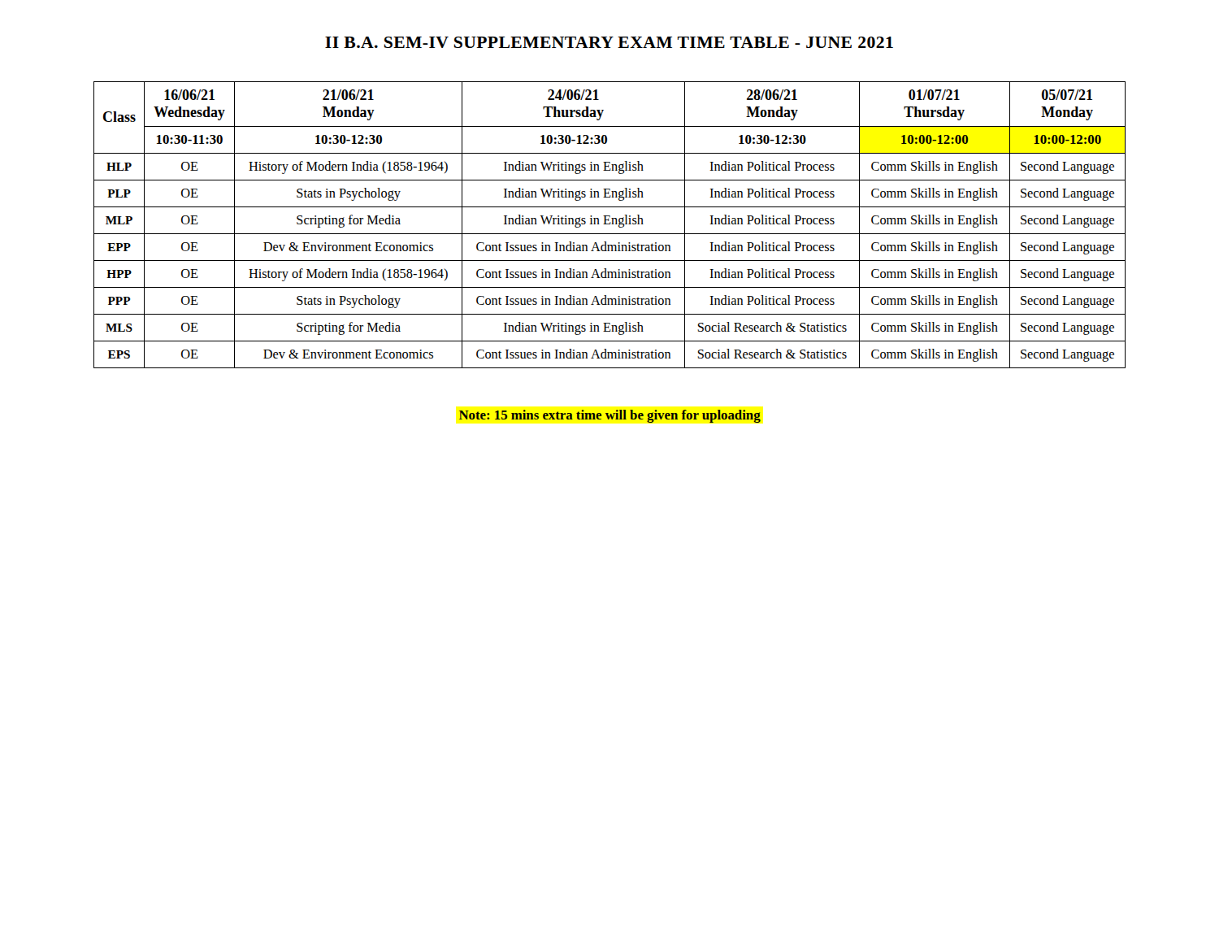II B.A. SEM-IV SUPPLEMENTARY EXAM TIME TABLE - JUNE 2021
| Class | 16/06/21 Wednesday | 21/06/21 Monday | 24/06/21 Thursday | 28/06/21 Monday | 01/07/21 Thursday | 05/07/21 Monday |
| --- | --- | --- | --- | --- | --- | --- |
| 10:30-11:30 | 10:30-12:30 | 10:30-12:30 | 10:30-12:30 | 10:00-12:00 | 10:00-12:00 |
| HLP | OE | History of Modern India (1858-1964) | Indian Writings in English | Indian Political Process | Comm Skills in English | Second Language |
| PLP | OE | Stats in Psychology | Indian Writings in English | Indian Political Process | Comm Skills in English | Second Language |
| MLP | OE | Scripting for Media | Indian Writings in English | Indian Political Process | Comm Skills in English | Second Language |
| EPP | OE | Dev & Environment Economics | Cont Issues in Indian Administration | Indian Political Process | Comm Skills in English | Second Language |
| HPP | OE | History of Modern India (1858-1964) | Cont Issues in Indian Administration | Indian Political Process | Comm Skills in English | Second Language |
| PPP | OE | Stats in Psychology | Cont Issues in Indian Administration | Indian Political Process | Comm Skills in English | Second Language |
| MLS | OE | Scripting for Media | Indian Writings in English | Social Research & Statistics | Comm Skills in English | Second Language |
| EPS | OE | Dev & Environment Economics | Cont Issues in Indian Administration | Social Research & Statistics | Comm Skills in English | Second Language |
Note: 15 mins extra time will be given for uploading